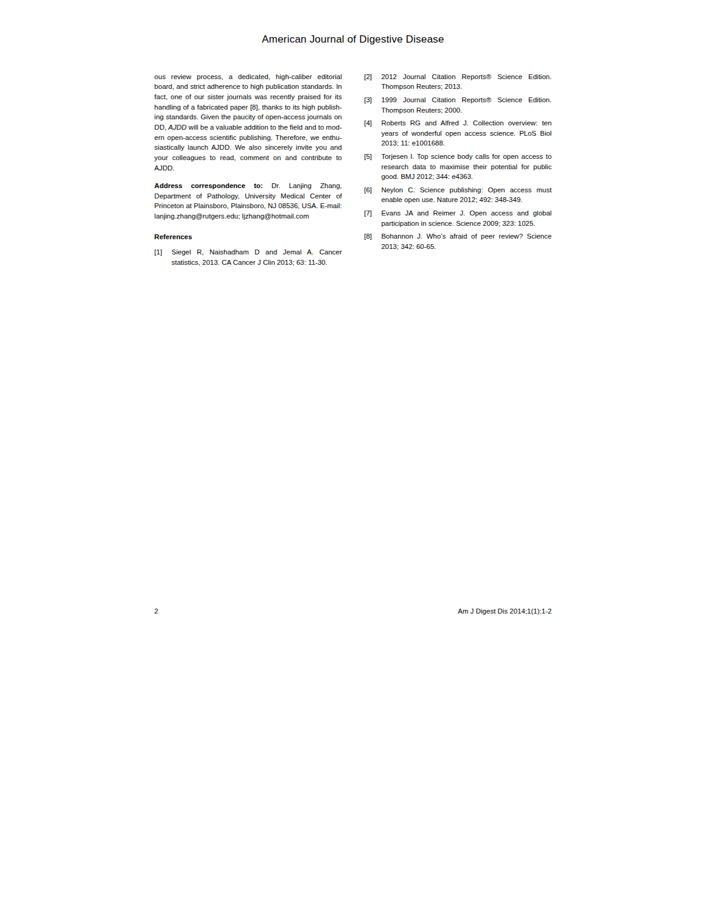American Journal of Digestive Disease
ous review process, a dedicated, high-caliber editorial board, and strict adherence to high publication standards. In fact, one of our sister journals was recently praised for its handling of a fabricated paper [8], thanks to its high publishing standards. Given the paucity of open-access journals on DD, AJDD will be a valuable addition to the field and to modern open-access scientific publishing. Therefore, we enthusiastically launch AJDD. We also sincerely invite you and your colleagues to read, comment on and contribute to AJDD.
Address correspondence to: Dr. Lanjing Zhang, Department of Pathology, University Medical Center of Princeton at Plainsboro, Plainsboro, NJ 08536, USA. E-mail: lanjing.zhang@rutgers.edu; ljzhang@hotmail.com
References
[1] Siegel R, Naishadham D and Jemal A. Cancer statistics, 2013. CA Cancer J Clin 2013; 63: 11-30.
[2] 2012 Journal Citation Reports® Science Edition. Thompson Reuters; 2013.
[3] 1999 Journal Citation Reports® Science Edition. Thompson Reuters; 2000.
[4] Roberts RG and Alfred J. Collection overview: ten years of wonderful open access science. PLoS Biol 2013; 11: e1001688.
[5] Torjesen I. Top science body calls for open access to research data to maximise their potential for public good. BMJ 2012; 344: e4363.
[6] Neylon C. Science publishing: Open access must enable open use. Nature 2012; 492: 348-349.
[7] Evans JA and Reimer J. Open access and global participation in science. Science 2009; 323: 1025.
[8] Bohannon J. Who’s afraid of peer review? Science 2013; 342: 60-65.
2 Am J Digest Dis 2014;1(1):1-2